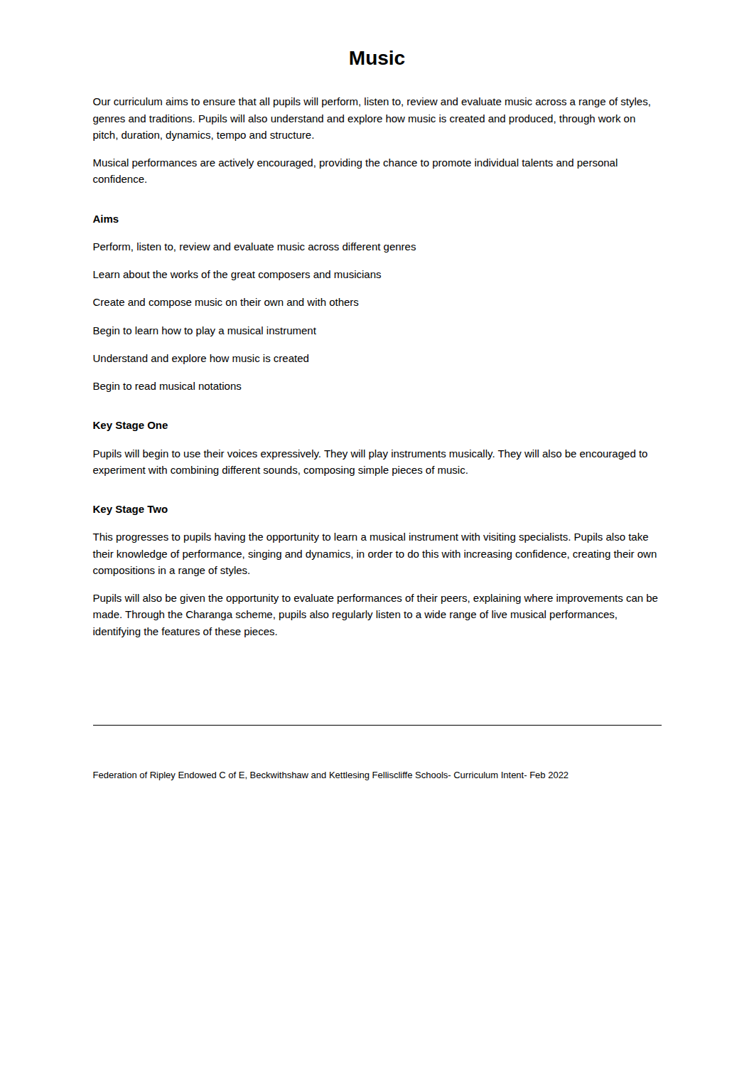Music
Our curriculum aims to ensure that all pupils will perform, listen to, review and evaluate music across a range of styles, genres and traditions. Pupils will also understand and explore how music is created and produced, through work on pitch, duration, dynamics, tempo and structure.
Musical performances are actively encouraged, providing the chance to promote individual talents and personal confidence.
Aims
Perform, listen to, review and evaluate music across different genres
Learn about the works of the great composers and musicians
Create and compose music on their own and with others
Begin to learn how to play a musical instrument
Understand and explore how music is created
Begin to read musical notations
Key Stage One
Pupils will begin to use their voices expressively. They will play instruments musically. They will also be encouraged to experiment with combining different sounds, composing simple pieces of music.
Key Stage Two
This progresses to pupils having the opportunity to learn a musical instrument with visiting specialists. Pupils also take their knowledge of performance, singing and dynamics, in order to do this with increasing confidence, creating their own compositions in a range of styles.
Pupils will also be given the opportunity to evaluate performances of their peers, explaining where improvements can be made. Through the Charanga scheme, pupils also regularly listen to a wide range of live musical performances, identifying the features of these pieces.
Federation of Ripley Endowed C of E, Beckwithshaw and Kettlesing Felliscliffe Schools- Curriculum Intent- Feb 2022